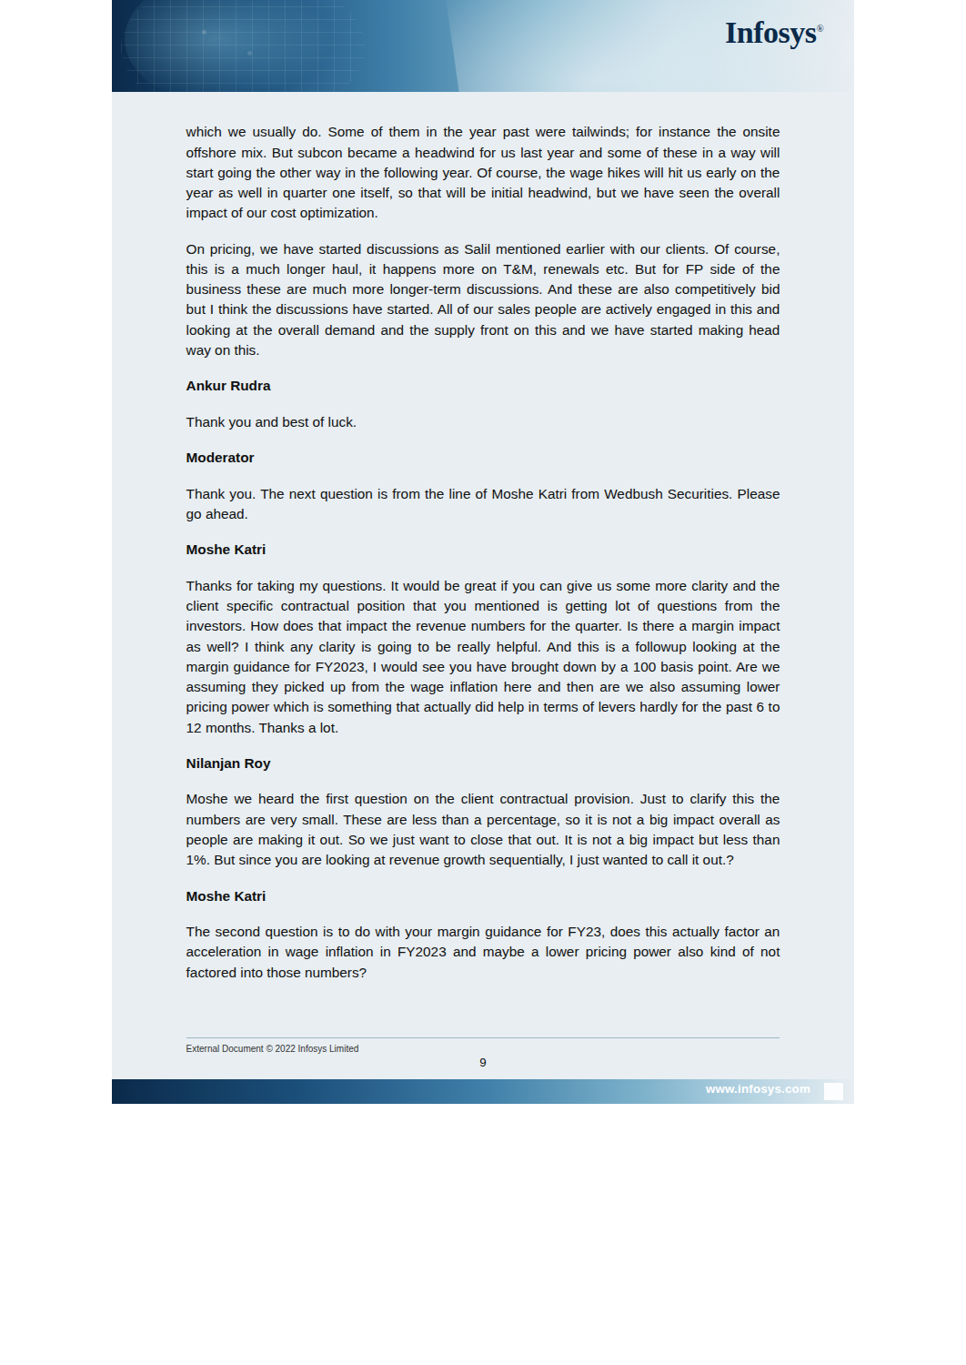Infosys®
which we usually do. Some of them in the year past were tailwinds; for instance the onsite offshore mix. But subcon became a headwind for us last year and some of these in a way will start going the other way in the following year. Of course, the wage hikes will hit us early on the year as well in quarter one itself, so that will be initial headwind, but we have seen the overall impact of our cost optimization.
On pricing, we have started discussions as Salil mentioned earlier with our clients. Of course, this is a much longer haul, it happens more on T&M, renewals etc. But for FP side of the business these are much more longer-term discussions. And these are also competitively bid but I think the discussions have started. All of our sales people are actively engaged in this and looking at the overall demand and the supply front on this and we have started making head way on this.
Ankur Rudra
Thank you and best of luck.
Moderator
Thank you. The next question is from the line of Moshe Katri from Wedbush Securities. Please go ahead.
Moshe Katri
Thanks for taking my questions. It would be great if you can give us some more clarity and the client specific contractual position that you mentioned is getting lot of questions from the investors. How does that impact the revenue numbers for the quarter. Is there a margin impact as well? I think any clarity is going to be really helpful. And this is a followup looking at the margin guidance for FY2023, I would see you have brought down by a 100 basis point. Are we assuming they picked up from the wage inflation here and then are we also assuming lower pricing power which is something that actually did help in terms of levers hardly for the past 6 to 12 months. Thanks a lot.
Nilanjan Roy
Moshe we heard the first question on the client contractual provision. Just to clarify this the numbers are very small. These are less than a percentage, so it is not a big impact overall as people are making it out. So we just want to close that out. It is not a big impact but less than 1%. But since you are looking at revenue growth sequentially, I just wanted to call it out.?
Moshe Katri
The second question is to do with your margin guidance for FY23, does this actually factor an acceleration in wage inflation in FY2023 and maybe a lower pricing power also kind of not factored into those numbers?
External Document © 2022 Infosys Limited
9
www.infosys.com